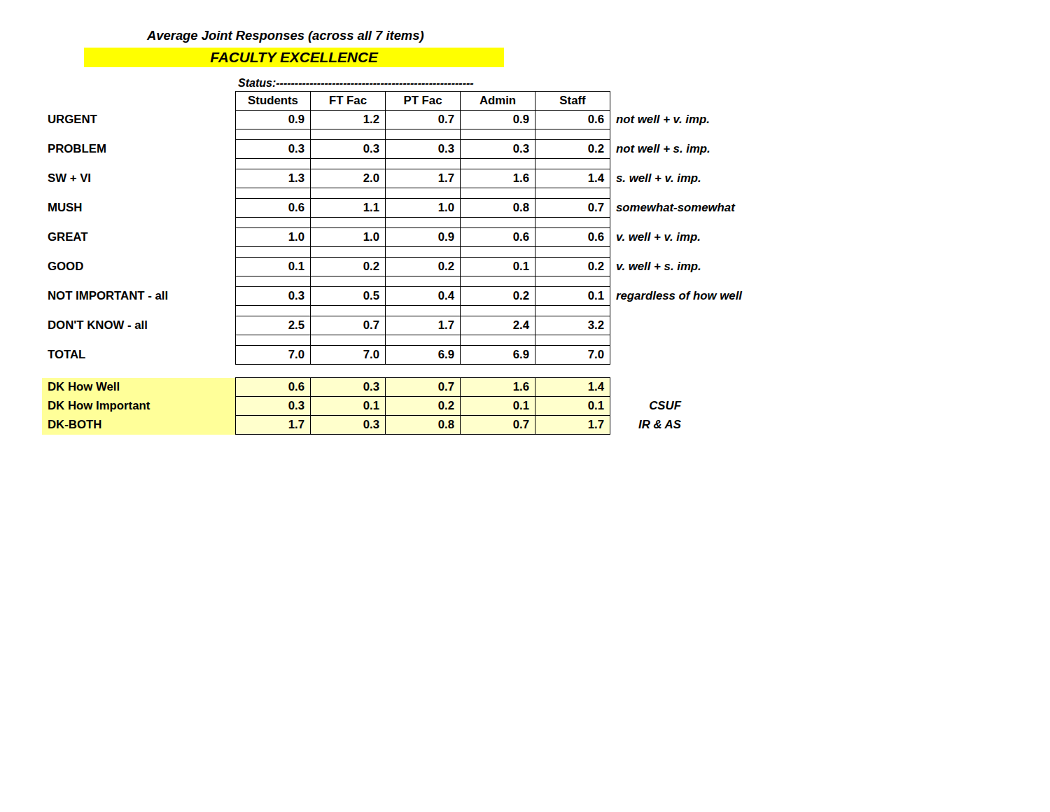Average Joint Responses (across all 7 items)
FACULTY EXCELLENCE
Status:-----------------------------------------------------
| | Students | FT Fac | PT Fac | Admin | Staff | |
| URGENT | 0.9 | 1.2 | 0.7 | 0.9 | 0.6 | not well + v. imp. |
| PROBLEM | 0.3 | 0.3 | 0.3 | 0.3 | 0.2 | not well + s. imp. |
| SW + VI | 1.3 | 2.0 | 1.7 | 1.6 | 1.4 | s. well + v. imp. |
| MUSH | 0.6 | 1.1 | 1.0 | 0.8 | 0.7 | somewhat-somewhat |
| GREAT | 1.0 | 1.0 | 0.9 | 0.6 | 0.6 | v. well + v. imp. |
| GOOD | 0.1 | 0.2 | 0.2 | 0.1 | 0.2 | v. well + s. imp. |
| NOT IMPORTANT - all | 0.3 | 0.5 | 0.4 | 0.2 | 0.1 | regardless of how well |
| DON'T KNOW - all | 2.5 | 0.7 | 1.7 | 2.4 | 3.2 | |
| TOTAL | 7.0 | 7.0 | 6.9 | 6.9 | 7.0 | |
| DK How Well | 0.6 | 0.3 | 0.7 | 1.6 | 1.4 | |
| DK How Important | 0.3 | 0.1 | 0.2 | 0.1 | 0.1 | CSUF |
| DK-BOTH | 1.7 | 0.3 | 0.8 | 0.7 | 1.7 | IR & AS |